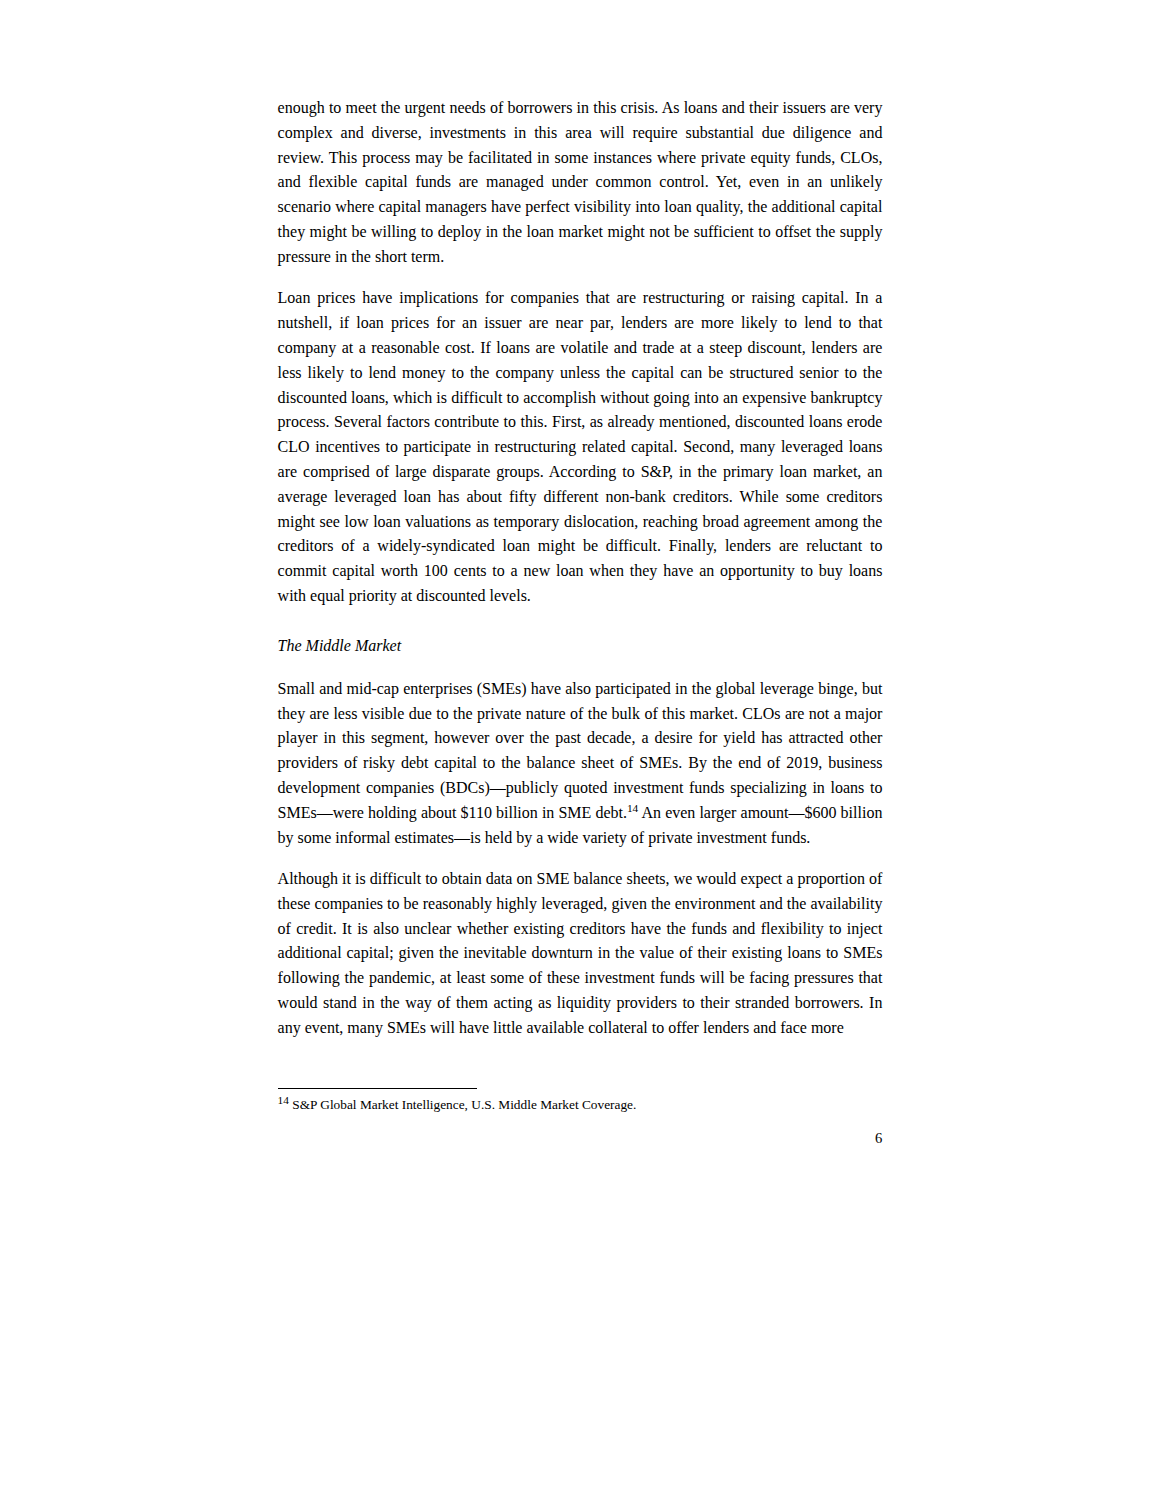enough to meet the urgent needs of borrowers in this crisis. As loans and their issuers are very complex and diverse, investments in this area will require substantial due diligence and review. This process may be facilitated in some instances where private equity funds, CLOs, and flexible capital funds are managed under common control. Yet, even in an unlikely scenario where capital managers have perfect visibility into loan quality, the additional capital they might be willing to deploy in the loan market might not be sufficient to offset the supply pressure in the short term.
Loan prices have implications for companies that are restructuring or raising capital. In a nutshell, if loan prices for an issuer are near par, lenders are more likely to lend to that company at a reasonable cost. If loans are volatile and trade at a steep discount, lenders are less likely to lend money to the company unless the capital can be structured senior to the discounted loans, which is difficult to accomplish without going into an expensive bankruptcy process. Several factors contribute to this. First, as already mentioned, discounted loans erode CLO incentives to participate in restructuring related capital. Second, many leveraged loans are comprised of large disparate groups. According to S&P, in the primary loan market, an average leveraged loan has about fifty different non-bank creditors. While some creditors might see low loan valuations as temporary dislocation, reaching broad agreement among the creditors of a widely-syndicated loan might be difficult. Finally, lenders are reluctant to commit capital worth 100 cents to a new loan when they have an opportunity to buy loans with equal priority at discounted levels.
The Middle Market
Small and mid-cap enterprises (SMEs) have also participated in the global leverage binge, but they are less visible due to the private nature of the bulk of this market. CLOs are not a major player in this segment, however over the past decade, a desire for yield has attracted other providers of risky debt capital to the balance sheet of SMEs. By the end of 2019, business development companies (BDCs)—publicly quoted investment funds specializing in loans to SMEs—were holding about $110 billion in SME debt.14 An even larger amount—$600 billion by some informal estimates—is held by a wide variety of private investment funds.
Although it is difficult to obtain data on SME balance sheets, we would expect a proportion of these companies to be reasonably highly leveraged, given the environment and the availability of credit. It is also unclear whether existing creditors have the funds and flexibility to inject additional capital; given the inevitable downturn in the value of their existing loans to SMEs following the pandemic, at least some of these investment funds will be facing pressures that would stand in the way of them acting as liquidity providers to their stranded borrowers. In any event, many SMEs will have little available collateral to offer lenders and face more
14 S&P Global Market Intelligence, U.S. Middle Market Coverage.
6